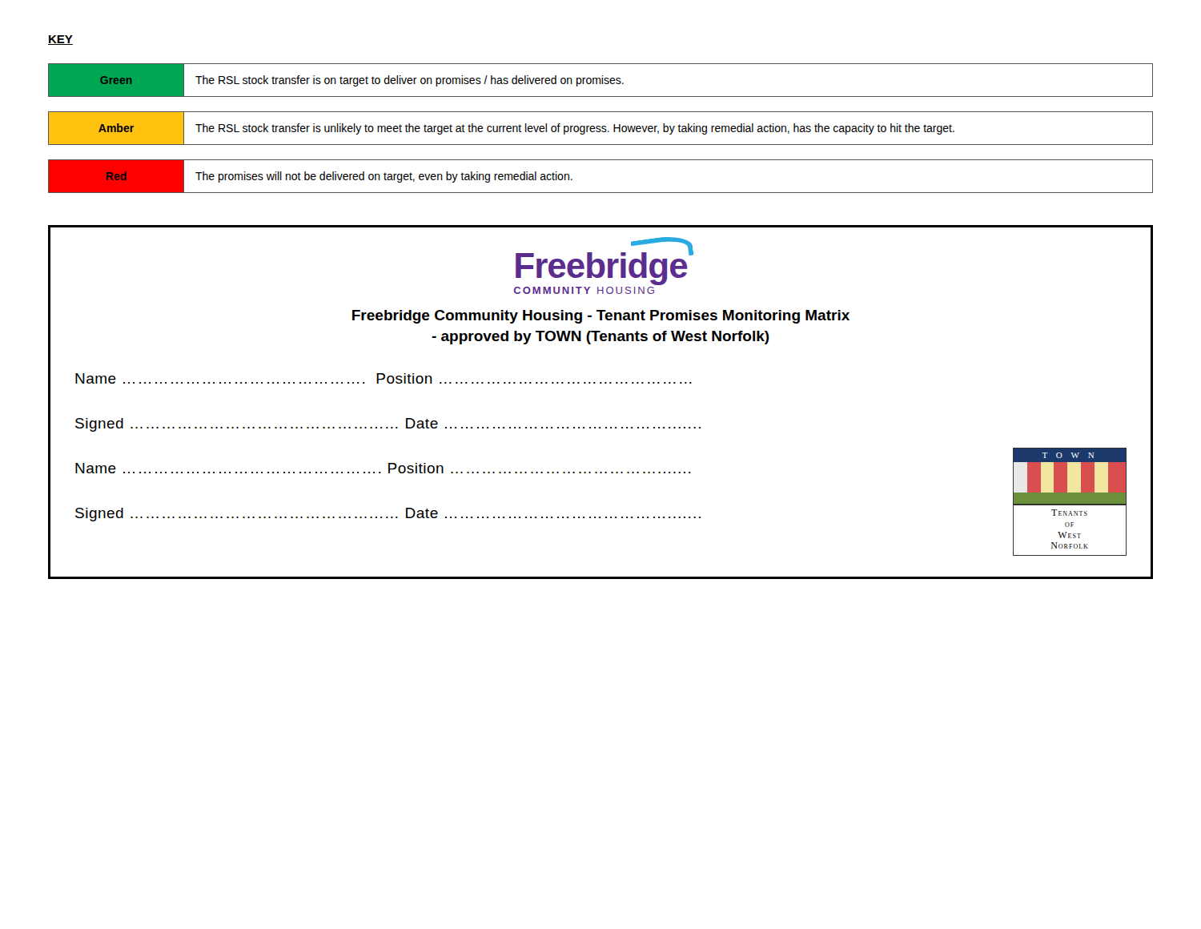KEY
| Green | The RSL stock transfer is on target to deliver on promises / has delivered on promises. |
| Amber | The RSL stock transfer is unlikely to meet the target at the current level of progress. However, by taking remedial action, has the capacity to hit the target. |
| Red | The promises will not be delivered on target, even by taking remedial action. |
Freebridge
COMMUNITY HOUSING
Freebridge Community Housing - Tenant Promises Monitoring Matrix
- approved by TOWN (Tenants of West Norfolk)
Name ………………………………………. Position …………………………………………
Signed ………………………………………...… Date …………………………………….......
Name …………………………………………. Position ………………………………….......
Signed ………………………………………...… Date …………………………………….......
T O W N
Tenants
of
West
Norfolk